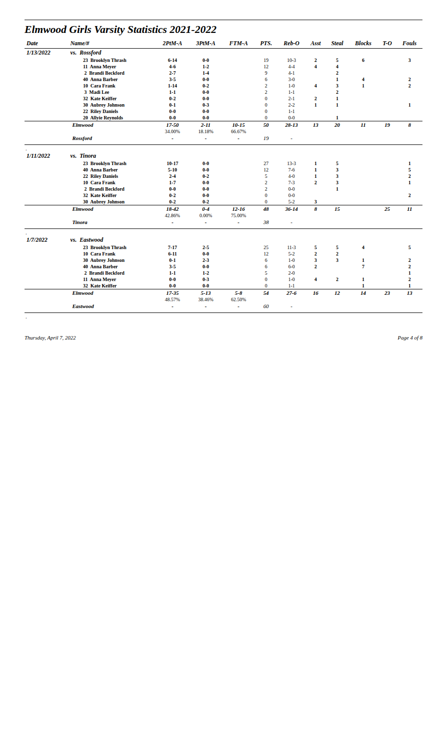Elmwood Girls Varsity Statistics 2021-2022
| Date | Name/# | 2PtM-A | 3PtM-A | FTM-A | PTS. | Reb-O | Asst | Steal | Blocks | T-O | Fouls |
| --- | --- | --- | --- | --- | --- | --- | --- | --- | --- | --- | --- |
| 1/13/2022 | vs. Rossford | |
| | 23 Brooklyn Thrash | 6-14 | 0-0 | | 19 | 10-3 | 2 | 5 | 6 | | 3 |
| | 11 Anna Meyer | 4-6 | 1-2 | | 12 | 4-4 | 4 | 4 | | | |
| | 2 Brandi Beckford | 2-7 | 1-4 | | 9 | 4-1 | | 2 | | | |
| | 40 Anna Barber | 3-5 | 0-0 | | 6 | 3-0 | | 1 | 4 | | 2 |
| | 10 Cara Frank | 1-14 | 0-2 | | 2 | 1-0 | 4 | 3 | 1 | | 2 |
| | 3 Madi Lee | 1-1 | 0-0 | | 2 | 1-1 | | 2 | | | |
| | 32 Kate Keiffer | 0-2 | 0-0 | | 0 | 2-1 | 2 | 1 | | | |
| | 30 Aubrey Johnson | 0-1 | 0-3 | | 0 | 2-2 | 1 | 1 | | | 1 |
| | 22 Riley Daniels | 0-0 | 0-0 | | 0 | 1-1 | | | | | |
| | 20 Allyie Reynolds | 0-0 | 0-0 | | 0 | 0-0 | | 1 | | | |
| | Elmwood | 17-50 | 2-11 | 10-15 | 50 | 28-13 | 13 | 20 | 11 | 19 | 8 |
| | | 34.00% | 18.18% | 66.67% | | | | | | | |
| | Rossford | - | - | - | 19 | - | | | | | |
| . |
| 1/11/2022 | vs. Tinora | |
| | 23 Brooklyn Thrash | 10-17 | 0-0 | | 27 | 13-3 | 1 | 5 | | | 1 |
| | 40 Anna Barber | 5-10 | 0-0 | | 12 | 7-6 | 1 | 3 | | | 5 |
| | 22 Riley Daniels | 2-4 | 0-2 | | 5 | 4-0 | 1 | 3 | | | 2 |
| | 10 Cara Frank | 1-7 | 0-0 | | 2 | 7-3 | 2 | 3 | | | 1 |
| | 2 Brandi Beckford | 0-0 | 0-0 | | 2 | 0-0 | | 1 | | | |
| | 32 Kate Keiffer | 0-2 | 0-0 | | 0 | 0-0 | | | | | 2 |
| | 30 Aubrey Johnson | 0-2 | 0-2 | | 0 | 5-2 | 3 | | | | |
| | Elmwood | 18-42 | 0-4 | 12-16 | 48 | 36-14 | 8 | 15 | | 25 | 11 |
| | | 42.86% | 0.00% | 75.00% | | | | | | | |
| | Tinora | - | - | - | 38 | - | | | | | |
| . |
| 1/7/2022 | vs. Eastwood | |
| | 23 Brooklyn Thrash | 7-17 | 2-5 | | 25 | 11-3 | 5 | 5 | 4 | | 5 |
| | 10 Cara Frank | 6-11 | 0-0 | | 12 | 5-2 | 2 | 2 | | | |
| | 30 Aubrey Johnson | 0-1 | 2-3 | | 6 | 1-0 | 3 | 3 | 1 | | 2 |
| | 40 Anna Barber | 3-5 | 0-0 | | 6 | 6-0 | 2 | | 7 | | 2 |
| | 2 Brandi Beckford | 1-1 | 1-2 | | 5 | 2-0 | | | | | 1 |
| | 11 Anna Meyer | 0-0 | 0-3 | | 0 | 1-0 | 4 | 2 | 1 | | 2 |
| | 32 Kate Keiffer | 0-0 | 0-0 | | 0 | 1-1 | | | 1 | | 1 |
| | Elmwood | 17-35 | 5-13 | 5-8 | 54 | 27-6 | 16 | 12 | 14 | 23 | 13 |
| | | 48.57% | 38.46% | 62.50% | | | | | | | |
| | Eastwood | - | - | - | 60 | - | | | | | |
| . |
Thursday, April 7, 2022 Page 4 of 8